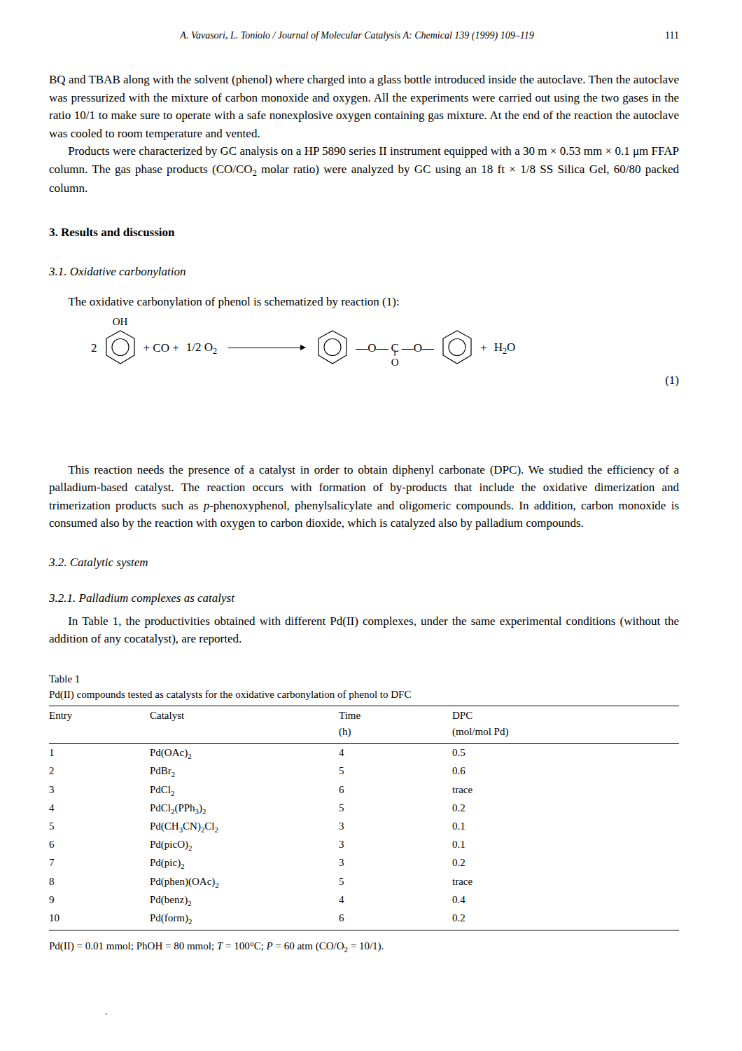A. Vavasori, L. Toniolo / Journal of Molecular Catalysis A: Chemical 139 (1999) 109–119 111
BQ and TBAB along with the solvent (phenol) where charged into a glass bottle introduced inside the autoclave. Then the autoclave was pressurized with the mixture of carbon monoxide and oxygen. All the experiments were carried out using the two gases in the ratio 10/1 to make sure to operate with a safe nonexplosive oxygen containing gas mixture. At the end of the reaction the autoclave was cooled to room temperature and vented.
Products were characterized by GC analysis on a HP 5890 series II instrument equipped with a 30 m × 0.53 mm × 0.1 μm FFAP column. The gas phase products (CO/CO2 molar ratio) were analyzed by GC using an 18 ft × 1/8 SS Silica Gel, 60/80 packed column.
3. Results and discussion
3.1. Oxidative carbonylation
The oxidative carbonylation of phenol is schematized by reaction (1):
(1)
2 OH + CO + 1/2 O2 —O— C ‖ O —O— + H2O
This reaction needs the presence of a catalyst in order to obtain diphenyl carbonate (DPC). We studied the efficiency of a palladium-based catalyst. The reaction occurs with formation of by-products that include the oxidative dimerization and trimerization products such as p-phenoxyphenol, phenylsalicylate and oligomeric compounds. In addition, carbon monoxide is consumed also by the reaction with oxygen to carbon dioxide, which is catalyzed also by palladium compounds.
3.2. Catalytic system
3.2.1. Palladium complexes as catalyst
In Table 1, the productivities obtained with different Pd(II) complexes, under the same experimental conditions (without the addition of any cocatalyst), are reported.
Table 1
Pd(II) compounds tested as catalysts for the oxidative carbonylation of phenol to DFC
| Entry | Catalyst | Time (h) | DPC (mol/mol Pd) |
| --- | --- | --- | --- |
| 1 | Pd(OAc) 2 | 4 | 0.5 |
| 2 | PdBr 2 | 5 | 0.6 |
| 3 | PdCl 2 | 6 | trace |
| 4 | PdCl 2 (PPh 3 ) 2 | 5 | 0.2 |
| 5 | Pd(CH 3 CN) 2 Cl 2 | 3 | 0.1 |
| 6 | Pd(picO) 2 | 3 | 0.1 |
| 7 | Pd(pic) 2 | 3 | 0.2 |
| 8 | Pd(phen)(OAc) 2 | 5 | trace |
| 9 | Pd(benz) 2 | 4 | 0.4 |
| 10 | Pd(form) 2 | 6 | 0.2 |
Pd(II) = 0.01 mmol; PhOH = 80 mmol; T = 100°C; P = 60 atm (CO/O2 = 10/1).
.